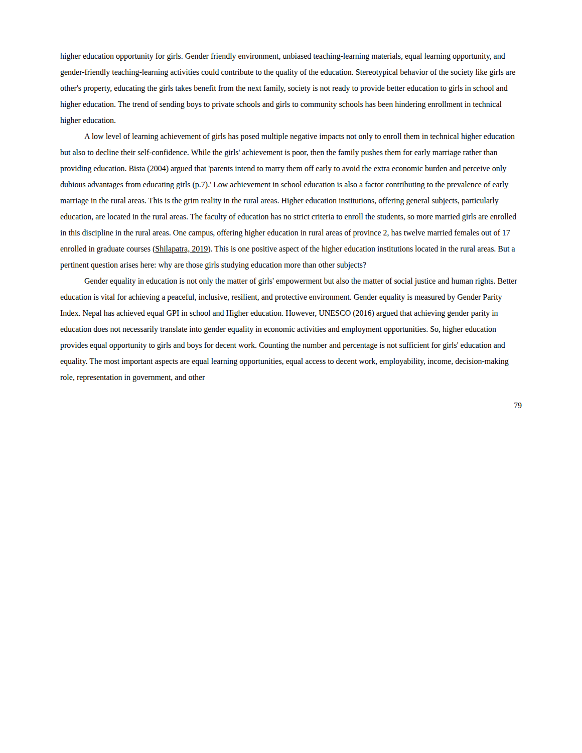higher education opportunity for girls. Gender friendly environment, unbiased teaching-learning materials, equal learning opportunity, and gender-friendly teaching-learning activities could contribute to the quality of the education. Stereotypical behavior of the society like girls are other's property, educating the girls takes benefit from the next family, society is not ready to provide better education to girls in school and higher education. The trend of sending boys to private schools and girls to community schools has been hindering enrollment in technical higher education.
A low level of learning achievement of girls has posed multiple negative impacts not only to enroll them in technical higher education but also to decline their self-confidence. While the girls' achievement is poor, then the family pushes them for early marriage rather than providing education. Bista (2004) argued that 'parents intend to marry them off early to avoid the extra economic burden and perceive only dubious advantages from educating girls (p.7).' Low achievement in school education is also a factor contributing to the prevalence of early marriage in the rural areas. This is the grim reality in the rural areas. Higher education institutions, offering general subjects, particularly education, are located in the rural areas. The faculty of education has no strict criteria to enroll the students, so more married girls are enrolled in this discipline in the rural areas. One campus, offering higher education in rural areas of province 2, has twelve married females out of 17 enrolled in graduate courses (Shilapatra, 2019). This is one positive aspect of the higher education institutions located in the rural areas. But a pertinent question arises here: why are those girls studying education more than other subjects?
Gender equality in education is not only the matter of girls' empowerment but also the matter of social justice and human rights. Better education is vital for achieving a peaceful, inclusive, resilient, and protective environment. Gender equality is measured by Gender Parity Index. Nepal has achieved equal GPI in school and Higher education. However, UNESCO (2016) argued that achieving gender parity in education does not necessarily translate into gender equality in economic activities and employment opportunities. So, higher education provides equal opportunity to girls and boys for decent work. Counting the number and percentage is not sufficient for girls' education and equality. The most important aspects are equal learning opportunities, equal access to decent work, employability, income, decision-making role, representation in government, and other
79